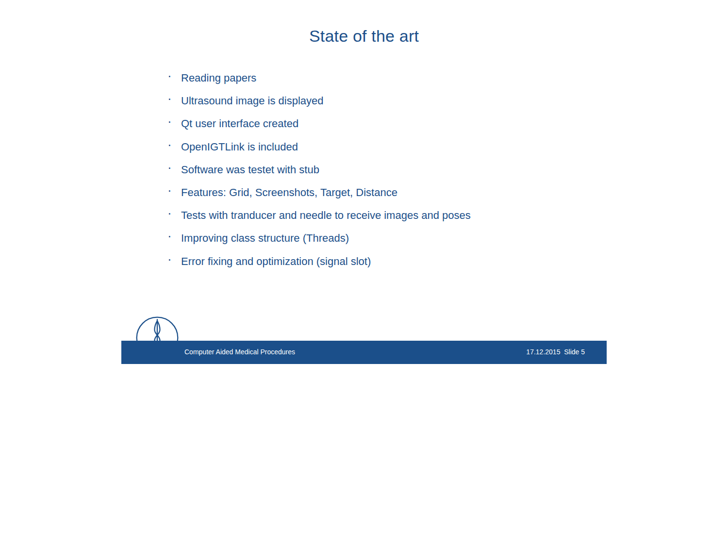State of the art
Reading papers
Ultrasound image is displayed
Qt user interface created
OpenIGTLink is included
Software was testet with stub
Features: Grid, Screenshots, Target, Distance
Tests with tranducer and needle to receive images and poses
Improving class structure (Threads)
Error fixing and optimization (signal slot)
CAMP
Computer Aided Medical Procedures 17.12.2015 Slide 5